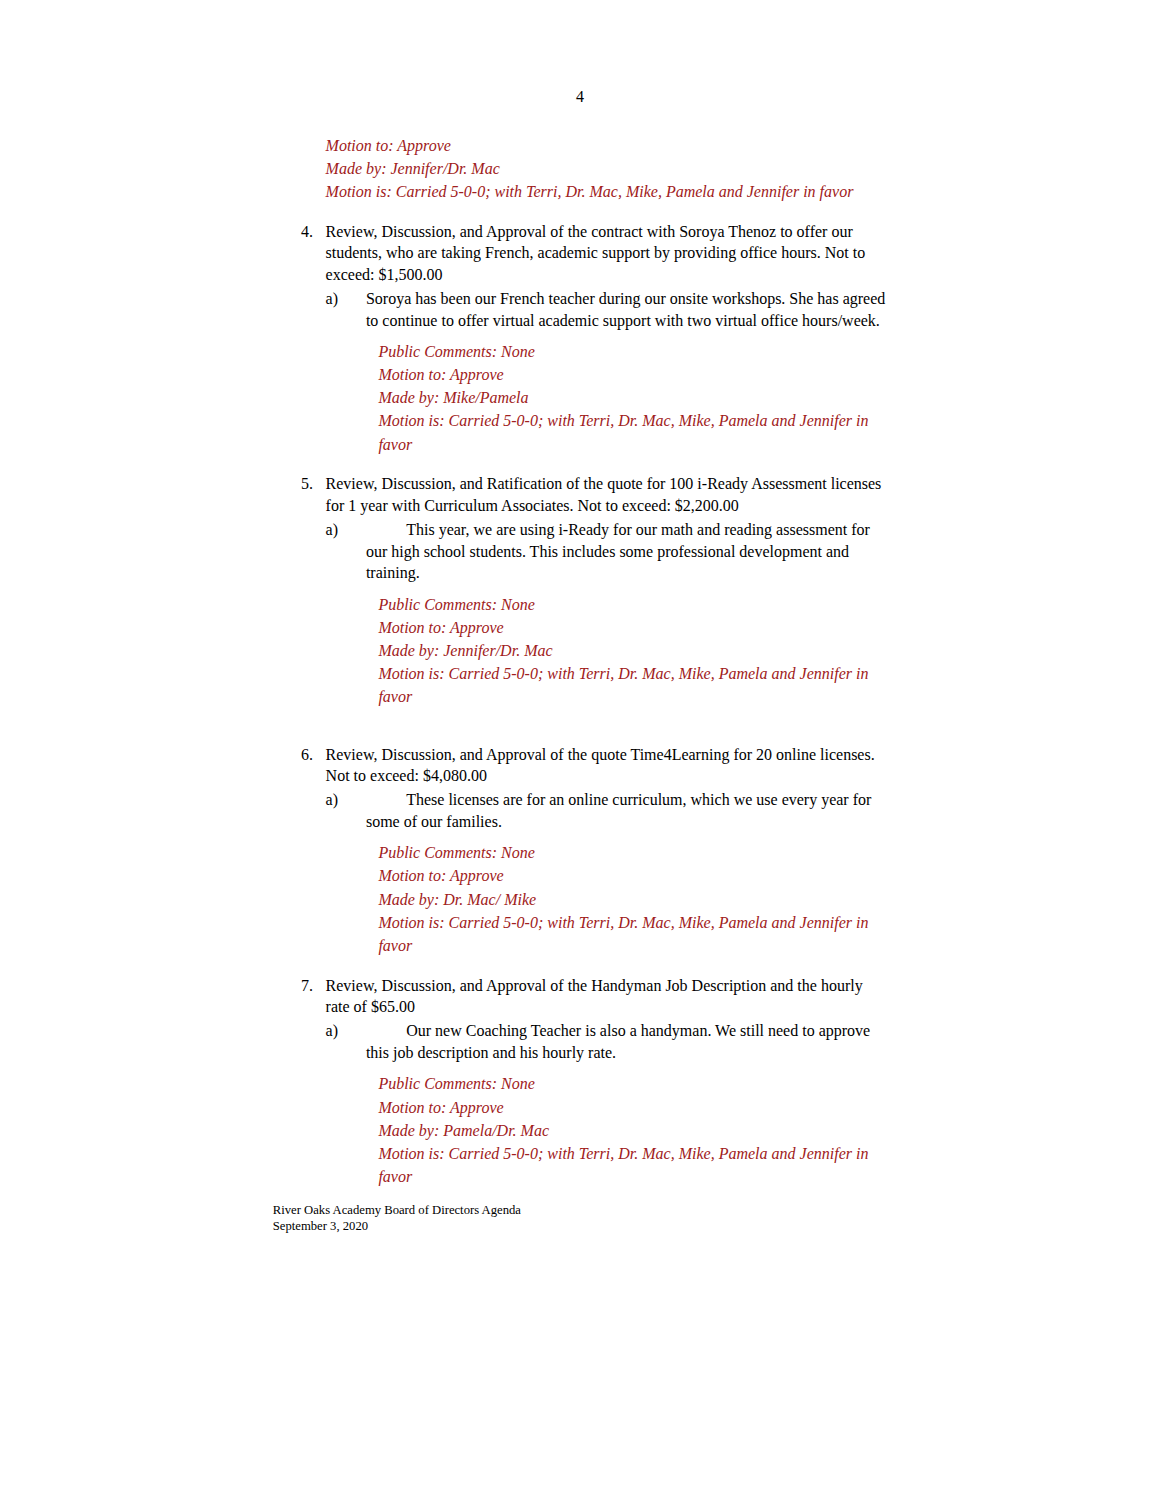4
Motion to: Approve
Made by: Jennifer/Dr. Mac
Motion is: Carried 5-0-0; with Terri, Dr. Mac, Mike, Pamela and Jennifer in favor
4.
Review, Discussion, and Approval of the contract with Soroya Thenoz to offer our students, who are taking French, academic support by providing office hours. Not to exceed: $1,500.00
a) Soroya has been our French teacher during our onsite workshops. She has agreed to continue to offer virtual academic support with two virtual office hours/week.
Public Comments: None
Motion to: Approve
Made by: Mike/Pamela
Motion is: Carried 5-0-0; with Terri, Dr. Mac, Mike, Pamela and Jennifer in favor
5.
Review, Discussion, and Ratification of the quote for 100 i-Ready Assessment licenses for 1 year with Curriculum Associates. Not to exceed: $2,200.00
a) This year, we are using i-Ready for our math and reading assessment for our high school students. This includes some professional development and training.
Public Comments: None
Motion to: Approve
Made by: Jennifer/Dr. Mac
Motion is: Carried 5-0-0; with Terri, Dr. Mac, Mike, Pamela and Jennifer in favor
6.
Review, Discussion, and Approval of the quote Time4Learning for 20 online licenses. Not to exceed: $4,080.00
a) These licenses are for an online curriculum, which we use every year for some of our families.
Public Comments: None
Motion to: Approve
Made by: Dr. Mac/ Mike
Motion is: Carried 5-0-0; with Terri, Dr. Mac, Mike, Pamela and Jennifer in favor
7.
Review, Discussion, and Approval of the Handyman Job Description and the hourly rate of $65.00
a) Our new Coaching Teacher is also a handyman. We still need to approve this job description and his hourly rate.
Public Comments: None
Motion to: Approve
Made by: Pamela/Dr. Mac
Motion is: Carried 5-0-0; with Terri, Dr. Mac, Mike, Pamela and Jennifer in favor
River Oaks Academy Board of Directors Agenda
September 3, 2020